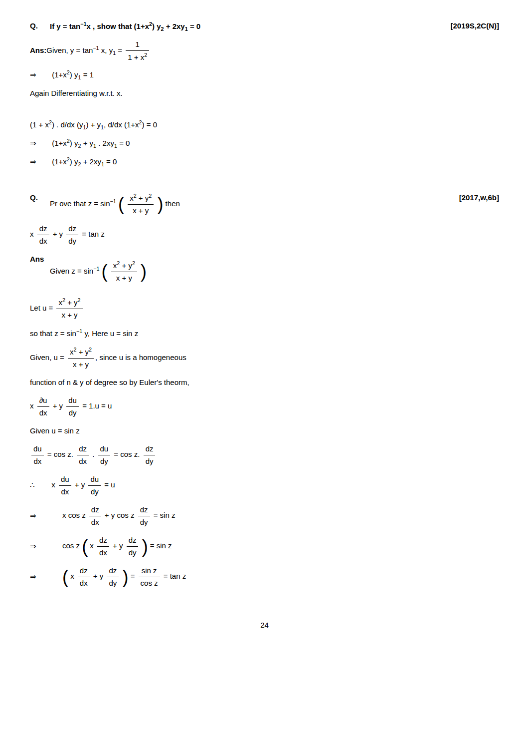Q.
If y = tan−1x , show that (1+x2) y2 + 2xy1 = 0
[2019S,2C(N)]
Ans: Given, y = tan−1 x, y1 = 11 + x2
⇒ (1+x2) y1 = 1
Again Differentiating w.r.t. x.
(1 + x2) . d/dx (y1) + y1, d/dx (1+x2) = 0
⇒ (1+x2) y2 + y1 . 2xy1 = 0
⇒ (1+x2) y2 + 2xy1 = 0
Q.
Pr ove that z = sin−1 ( x2 + y2 x + y ) then
[2017,w,6b]
x dz dx + y dz dy = tan z
Ans
Given z = sin−1 ( x2 + y2 x + y )
Let u = x2 + y2 x + y
so that z = sin−1 y, Here u = sin z
Given, u = x2 + y2 x + y, since u is a homogeneous
function of n & y of degree so by Euler's theorm,
x ∂u dx + y du dy = 1.u = u
Given u = sin z
du dx = cos z. dz dx . du dy = cos z. dz dy
∴ x du dx + y du dy = u
⇒ x cos z dz dx + y cos z dz dy = sin z
⇒ cos z ( x dz dx + y dz dy ) = sin z
⇒ ( x dz dx + y dz dy ) = sin z cos z = tan z
24